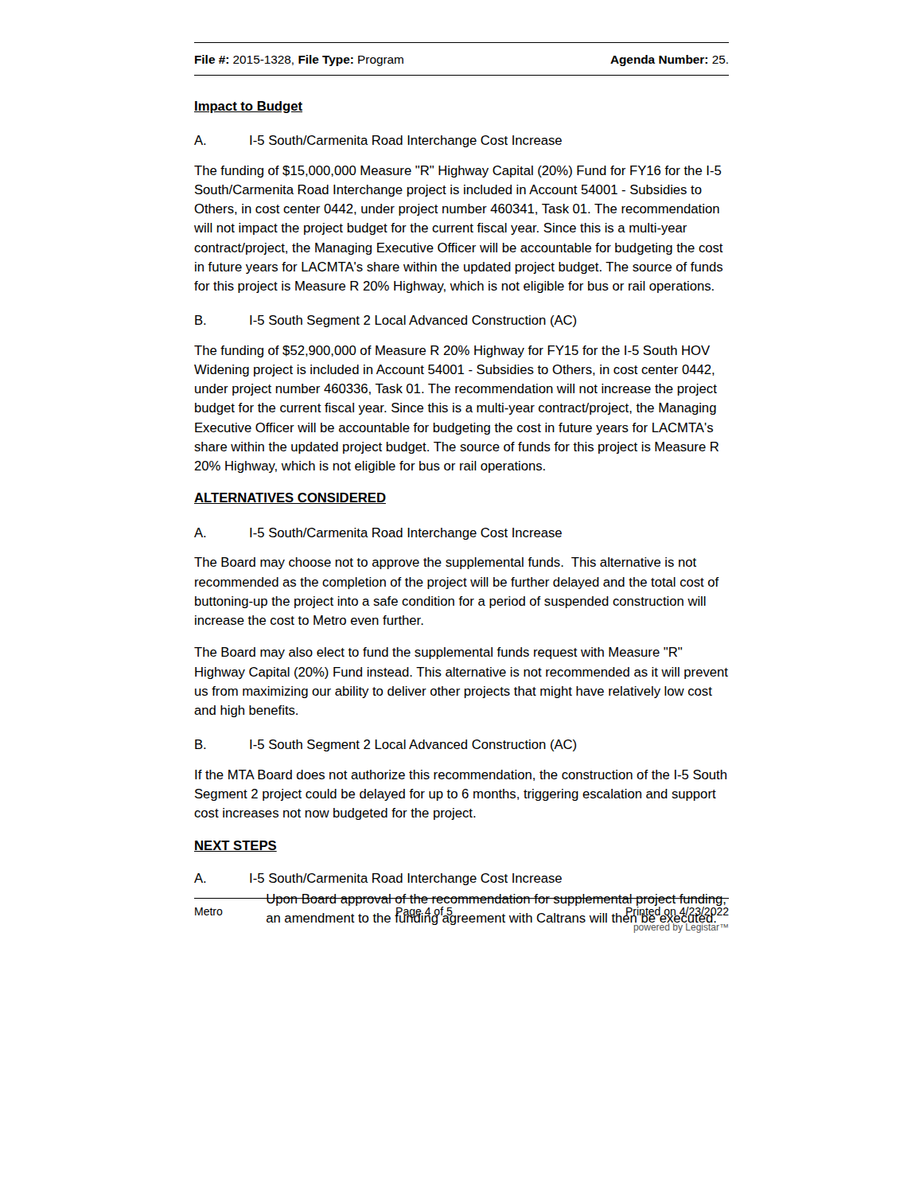File #: 2015-1328, File Type: Program
Agenda Number: 25.
Impact to Budget
A.
I-5 South/Carmenita Road Interchange Cost Increase
The funding of $15,000,000 Measure "R" Highway Capital (20%) Fund for FY16 for the I-5 South/Carmenita Road Interchange project is included in Account 54001 - Subsidies to Others, in cost center 0442, under project number 460341, Task 01. The recommendation will not impact the project budget for the current fiscal year. Since this is a multi-year contract/project, the Managing Executive Officer will be accountable for budgeting the cost in future years for LACMTA's share within the updated project budget. The source of funds for this project is Measure R 20% Highway, which is not eligible for bus or rail operations.
B.
I-5 South Segment 2 Local Advanced Construction (AC)
The funding of $52,900,000 of Measure R 20% Highway for FY15 for the I-5 South HOV Widening project is included in Account 54001 - Subsidies to Others, in cost center 0442, under project number 460336, Task 01. The recommendation will not increase the project budget for the current fiscal year. Since this is a multi-year contract/project, the Managing Executive Officer will be accountable for budgeting the cost in future years for LACMTA's share within the updated project budget. The source of funds for this project is Measure R 20% Highway, which is not eligible for bus or rail operations.
ALTERNATIVES CONSIDERED
A.
I-5 South/Carmenita Road Interchange Cost Increase
The Board may choose not to approve the supplemental funds. This alternative is not recommended as the completion of the project will be further delayed and the total cost of buttoning-up the project into a safe condition for a period of suspended construction will increase the cost to Metro even further.
The Board may also elect to fund the supplemental funds request with Measure "R" Highway Capital (20%) Fund instead. This alternative is not recommended as it will prevent us from maximizing our ability to deliver other projects that might have relatively low cost and high benefits.
B.
I-5 South Segment 2 Local Advanced Construction (AC)
If the MTA Board does not authorize this recommendation, the construction of the I-5 South Segment 2 project could be delayed for up to 6 months, triggering escalation and support cost increases not now budgeted for the project.
NEXT STEPS
A.
I-5 South/Carmenita Road Interchange Cost Increase
Upon Board approval of the recommendation for supplemental project funding, an amendment to the funding agreement with Caltrans will then be executed.
Metro
Page 4 of 5
Printed on 4/23/2022
powered by Legistar™